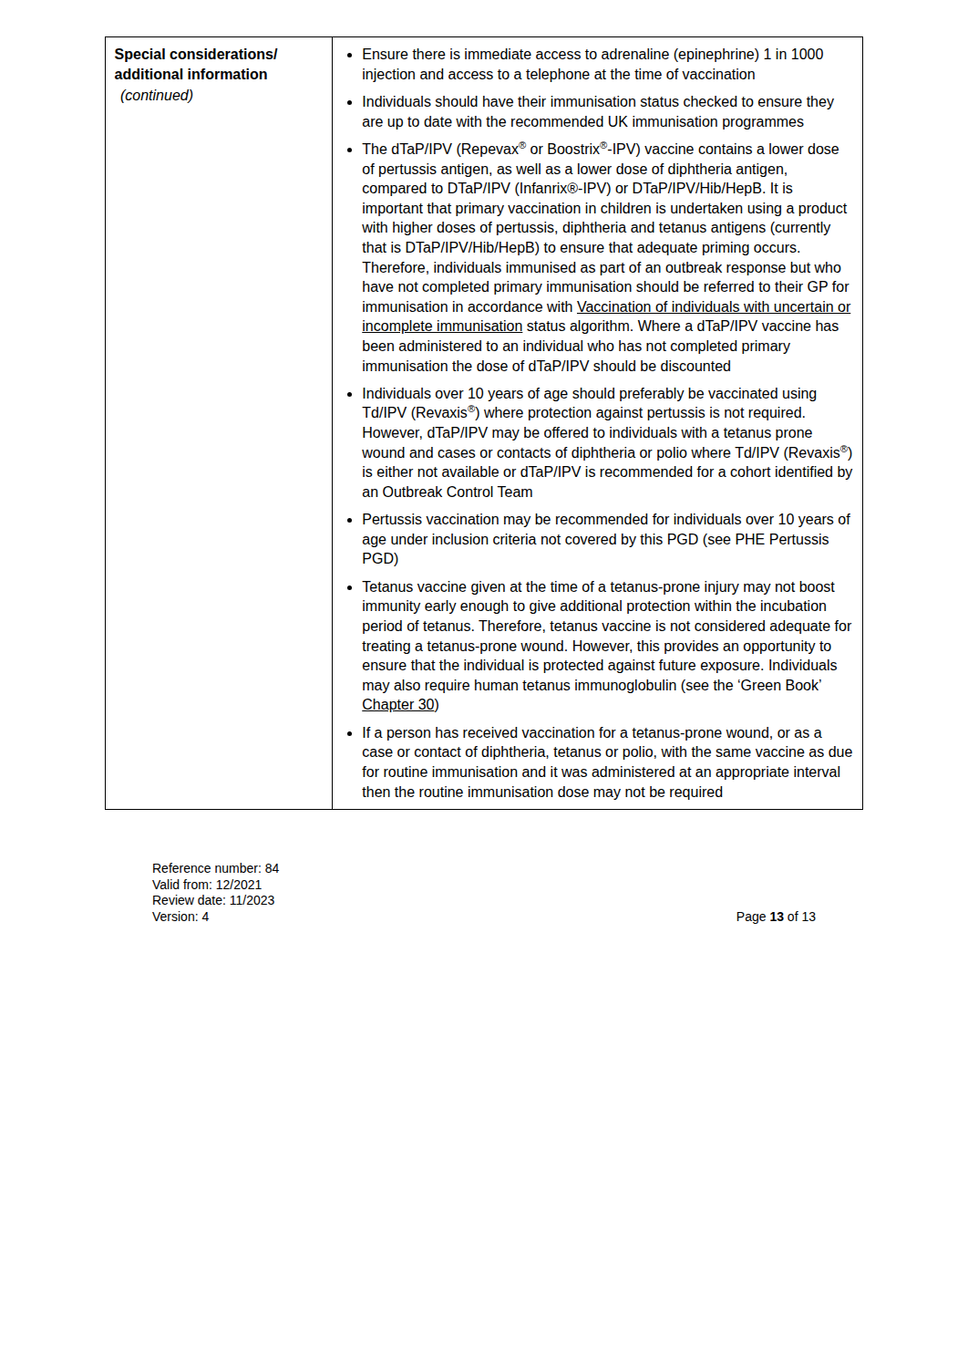| Special considerations/ additional information (continued) | Ensure there is immediate access to adrenaline (epinephrine) 1 in 1000 injection and access to a telephone at the time of vaccination Individuals should have their immunisation status checked to ensure they are up to date with the recommended UK immunisation programmes The dTaP/IPV (Repevax ® or Boostrix ® -IPV) vaccine contains a lower dose of pertussis antigen, as well as a lower dose of diphtheria antigen, compared to DTaP/IPV (Infanrix®-IPV) or DTaP/IPV/Hib/HepB. It is important that primary vaccination in children is undertaken using a product with higher doses of pertussis, diphtheria and tetanus antigens (currently that is DTaP/IPV/Hib/HepB) to ensure that adequate priming occurs. Therefore, individuals immunised as part of an outbreak response but who have not completed primary immunisation should be referred to their GP for immunisation in accordance with Vaccination of individuals with uncertain or incomplete immunisation status algorithm. Where a dTaP/IPV vaccine has been administered to an individual who has not completed primary immunisation the dose of dTaP/IPV should be discounted Individuals over 10 years of age should preferably be vaccinated using Td/IPV (Revaxis ® ) where protection against pertussis is not required. However, dTaP/IPV may be offered to individuals with a tetanus prone wound and cases or contacts of diphtheria or polio where Td/IPV (Revaxis ® ) is either not available or dTaP/IPV is recommended for a cohort identified by an Outbreak Control Team Pertussis vaccination may be recommended for individuals over 10 years of age under inclusion criteria not covered by this PGD (see PHE Pertussis PGD) Tetanus vaccine given at the time of a tetanus-prone injury may not boost immunity early enough to give additional protection within the incubation period of tetanus. Therefore, tetanus vaccine is not considered adequate for treating a tetanus-prone wound. However, this provides an opportunity to ensure that the individual is protected against future exposure. Individuals may also require human tetanus immunoglobulin (see the ‘Green Book’ Chapter 30 ) If a person has received vaccination for a tetanus-prone wound, or as a case or contact of diphtheria, tetanus or polio, with the same vaccine as due for routine immunisation and it was administered at an appropriate interval then the routine immunisation dose may not be required |
Reference number: 84
Valid from: 12/2021
Review date: 11/2023
Version: 4 Page 13 of 13